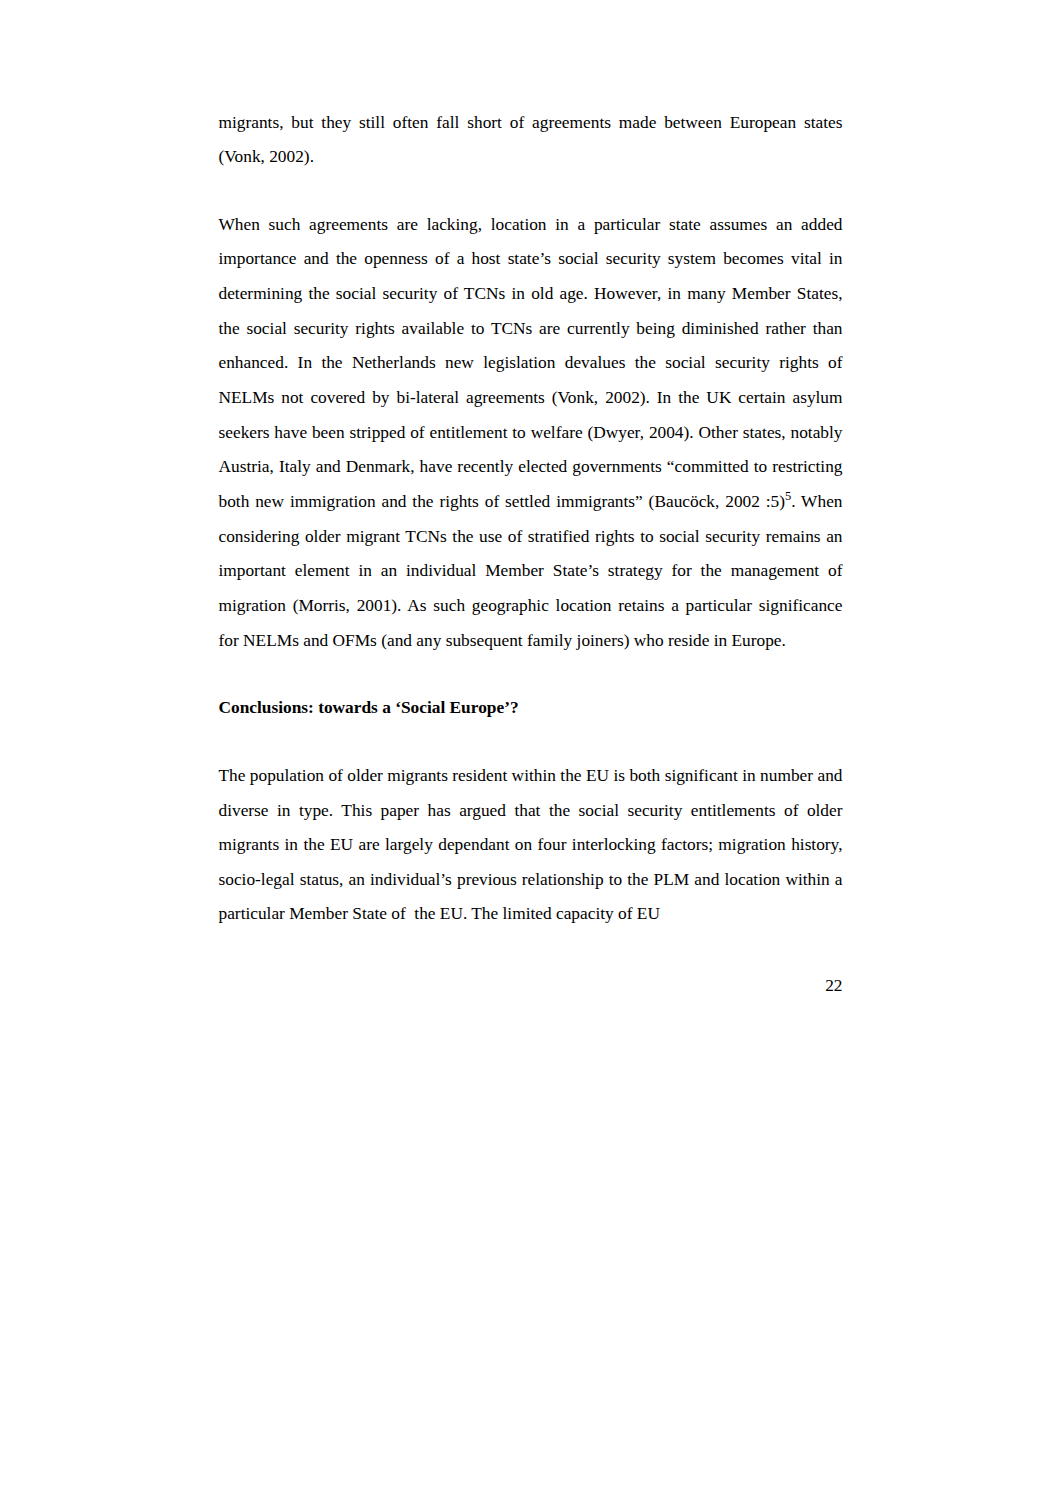migrants, but they still often fall short of agreements made between European states (Vonk, 2002).
When such agreements are lacking, location in a particular state assumes an added importance and the openness of a host state’s social security system becomes vital in determining the social security of TCNs in old age. However, in many Member States, the social security rights available to TCNs are currently being diminished rather than enhanced. In the Netherlands new legislation devalues the social security rights of NELMs not covered by bi-lateral agreements (Vonk, 2002). In the UK certain asylum seekers have been stripped of entitlement to welfare (Dwyer, 2004). Other states, notably Austria, Italy and Denmark, have recently elected governments “committed to restricting both new immigration and the rights of settled immigrants” (Baucöck, 2002 :5)5. When considering older migrant TCNs the use of stratified rights to social security remains an important element in an individual Member State’s strategy for the management of migration (Morris, 2001). As such geographic location retains a particular significance for NELMs and OFMs (and any subsequent family joiners) who reside in Europe.
Conclusions: towards a ‘Social Europe’?
The population of older migrants resident within the EU is both significant in number and diverse in type. This paper has argued that the social security entitlements of older migrants in the EU are largely dependant on four interlocking factors; migration history, socio-legal status, an individual’s previous relationship to the PLM and location within a particular Member State of the EU. The limited capacity of EU
22